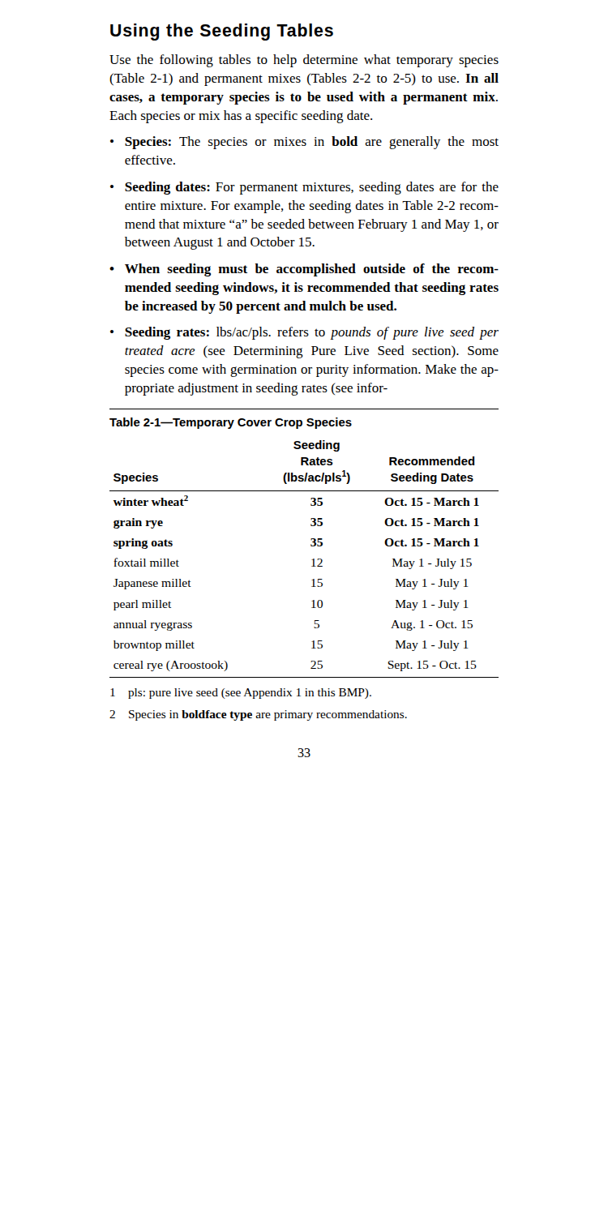Using the Seeding Tables
Use the following tables to help determine what temporary species (Table 2-1) and permanent mixes (Tables 2-2 to 2-5) to use. In all cases, a temporary species is to be used with a permanent mix. Each species or mix has a specific seeding date.
Species: The species or mixes in bold are generally the most effective.
Seeding dates: For permanent mixtures, seeding dates are for the entire mixture. For example, the seeding dates in Table 2-2 recommend that mixture “a” be seeded between February 1 and May 1, or between August 1 and October 15.
When seeding must be accomplished outside of the recommended seeding windows, it is recommended that seeding rates be increased by 50 percent and mulch be used.
Seeding rates: lbs/ac/pls. refers to pounds of pure live seed per treated acre (see Determining Pure Live Seed section). Some species come with germination or purity information. Make the appropriate adjustment in seeding rates (see infor-
Table 2-1—Temporary Cover Crop Species
| Species | Seeding Rates (lbs/ac/pls 1 ) | Recommended Seeding Dates |
| --- | --- | --- |
| winter wheat 2 | 35 | Oct. 15 - March 1 |
| grain rye | 35 | Oct. 15 - March 1 |
| spring oats | 35 | Oct. 15 - March 1 |
| foxtail millet | 12 | May 1 - July 15 |
| Japanese millet | 15 | May 1 - July 1 |
| pearl millet | 10 | May 1 - July 1 |
| annual ryegrass | 5 | Aug. 1 - Oct. 15 |
| browntop millet | 15 | May 1 - July 1 |
| cereal rye (Aroostook) | 25 | Sept. 15 - Oct. 15 |
pls: pure live seed (see Appendix 1 in this BMP).
Species in boldface type are primary recommendations.
33